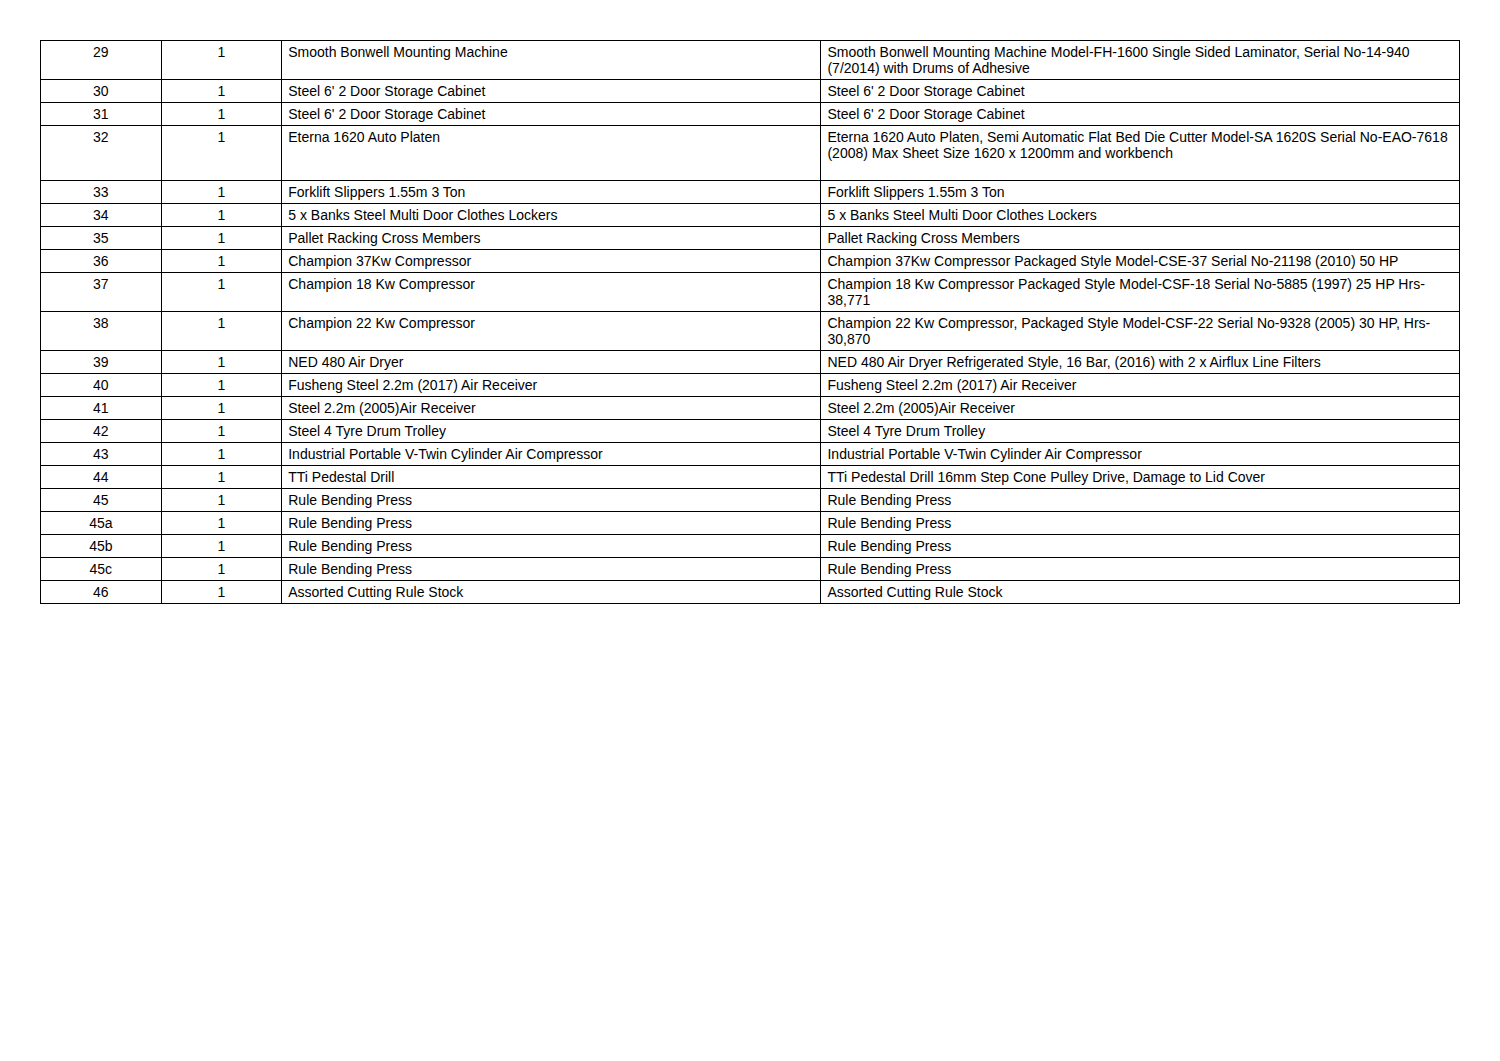| 29 | 1 | Smooth Bonwell Mounting Machine | Smooth Bonwell Mounting Machine Model-FH-1600 Single Sided Laminator, Serial No-14-940 (7/2014) with Drums of Adhesive |
| 30 | 1 | Steel 6' 2 Door Storage Cabinet | Steel 6' 2 Door Storage Cabinet |
| 31 | 1 | Steel 6' 2 Door Storage Cabinet | Steel 6' 2 Door Storage Cabinet |
| 32 | 1 | Eterna 1620 Auto Platen | Eterna 1620 Auto Platen, Semi Automatic Flat Bed Die Cutter Model-SA 1620S Serial No-EAO-7618 (2008) Max Sheet Size 1620 x 1200mm and workbench |
| 33 | 1 | Forklift Slippers 1.55m 3 Ton | Forklift Slippers 1.55m 3 Ton |
| 34 | 1 | 5 x Banks Steel Multi Door Clothes Lockers | 5 x Banks Steel Multi Door Clothes Lockers |
| 35 | 1 | Pallet Racking Cross Members | Pallet Racking Cross Members |
| 36 | 1 | Champion 37Kw Compressor | Champion 37Kw Compressor Packaged Style Model-CSE-37 Serial No-21198 (2010) 50 HP |
| 37 | 1 | Champion 18 Kw Compressor | Champion 18 Kw Compressor Packaged Style Model-CSF-18 Serial No-5885 (1997) 25 HP Hrs-38,771 |
| 38 | 1 | Champion 22 Kw Compressor | Champion 22 Kw Compressor, Packaged Style Model-CSF-22 Serial No-9328 (2005) 30 HP, Hrs-30,870 |
| 39 | 1 | NED 480 Air Dryer | NED 480 Air Dryer Refrigerated Style, 16 Bar, (2016) with 2 x Airflux Line Filters |
| 40 | 1 | Fusheng Steel 2.2m (2017) Air Receiver | Fusheng Steel 2.2m (2017) Air Receiver |
| 41 | 1 | Steel 2.2m (2005)Air Receiver | Steel 2.2m (2005)Air Receiver |
| 42 | 1 | Steel 4 Tyre Drum Trolley | Steel 4 Tyre Drum Trolley |
| 43 | 1 | Industrial Portable V-Twin Cylinder Air Compressor | Industrial Portable V-Twin Cylinder Air Compressor |
| 44 | 1 | TTi Pedestal Drill | TTi Pedestal Drill 16mm Step Cone Pulley Drive, Damage to Lid Cover |
| 45 | 1 | Rule Bending Press | Rule Bending Press |
| 45a | 1 | Rule Bending Press | Rule Bending Press |
| 45b | 1 | Rule Bending Press | Rule Bending Press |
| 45c | 1 | Rule Bending Press | Rule Bending Press |
| 46 | 1 | Assorted Cutting Rule Stock | Assorted Cutting Rule Stock |